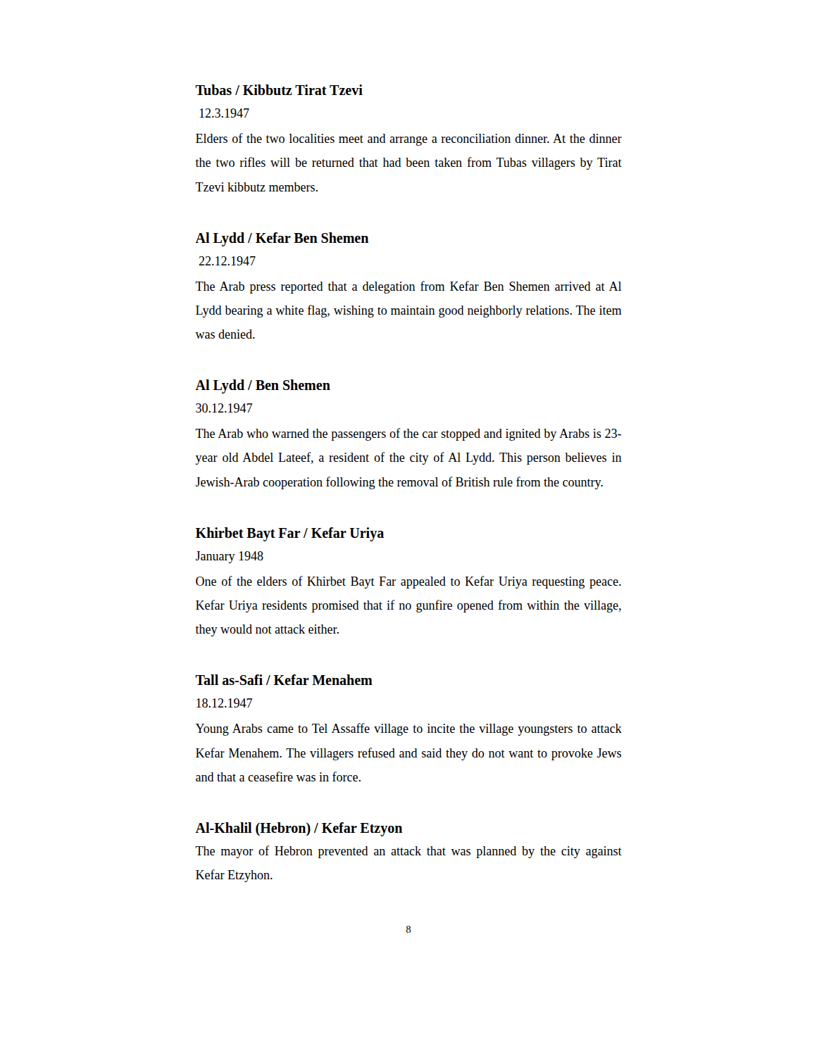Tubas / Kibbutz Tirat Tzevi
12.3.1947
Elders of the two localities meet and arrange a reconciliation dinner. At the dinner the two rifles will be returned that had been taken from Tubas villagers by Tirat Tzevi kibbutz members.
Al Lydd / Kefar Ben Shemen
22.12.1947
The Arab press reported that a delegation from Kefar Ben Shemen arrived at Al Lydd bearing a white flag, wishing to maintain good neighborly relations. The item was denied.
Al Lydd / Ben Shemen
30.12.1947
The Arab who warned the passengers of the car stopped and ignited by Arabs is 23-year old Abdel Lateef, a resident of the city of Al Lydd. This person believes in Jewish-Arab cooperation following the removal of British rule from the country.
Khirbet Bayt Far / Kefar Uriya
January 1948
One of the elders of Khirbet Bayt Far appealed to Kefar Uriya requesting peace. Kefar Uriya residents promised that if no gunfire opened from within the village, they would not attack either.
Tall as-Safi / Kefar Menahem
18.12.1947
Young Arabs came to Tel Assaffe village to incite the village youngsters to attack Kefar Menahem. The villagers refused and said they do not want to provoke Jews and that a ceasefire was in force.
Al-Khalil (Hebron) / Kefar Etzyon
The mayor of Hebron prevented an attack that was planned by the city against Kefar Etzyhon.
8